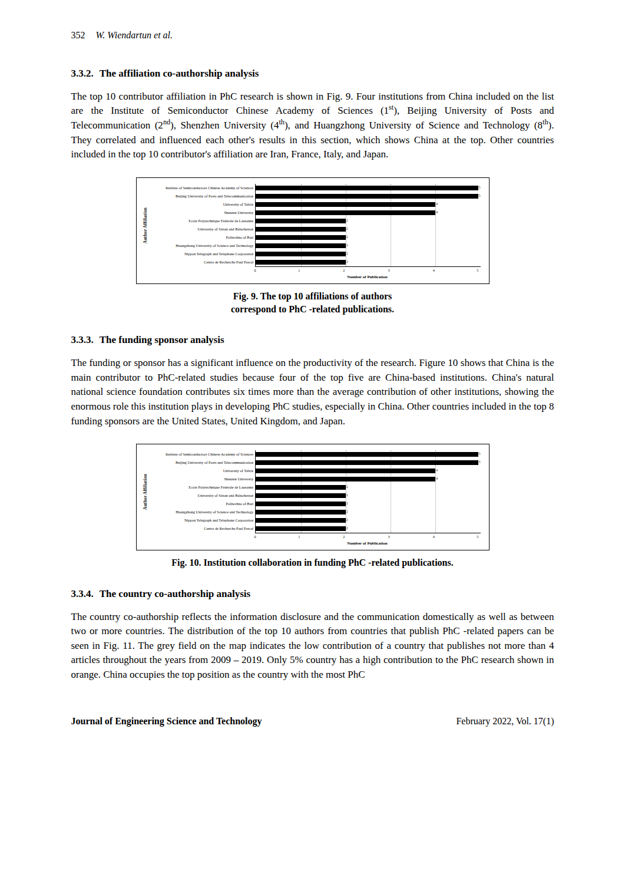352 W. Wiendartun et al.
3.3.2. The affiliation co-authorship analysis
The top 10 contributor affiliation in PhC research is shown in Fig. 9. Four institutions from China included on the list are the Institute of Semiconductor Chinese Academy of Sciences (1st), Beijing University of Posts and Telecommunication (2nd), Shenzhen University (4th), and Huangzhong University of Science and Technology (8th). They correlated and influenced each other's results in this section, which shows China at the top. Other countries included in the top 10 contributor's affiliation are Iran, France, Italy, and Japan.
Author Affiliation
Institute of Semiconductors Chinese Academy of Sciences
Beijing University of Posts and Telecommunication
University of Tabriz
Shenzen University
Ecole Polytechnique Federale de Lausanne
University of Sistan and Baluchestan
Politechno of Bari
Huangzhong University of Science and Technology
Nippon Telegraph and Telephone Corporation
Centre de Recherche Paul Pascal
5
5
4
4
2
2
2
2
2
2
012345
Number of Publication
Fig. 9. The top 10 affiliations of authors
correspond to PhC -related publications.
3.3.3. The funding sponsor analysis
The funding or sponsor has a significant influence on the productivity of the research. Figure 10 shows that China is the main contributor to PhC-related studies because four of the top five are China-based institutions. China's natural national science foundation contributes six times more than the average contribution of other institutions, showing the enormous role this institution plays in developing PhC studies, especially in China. Other countries included in the top 8 funding sponsors are the United States, United Kingdom, and Japan.
Author Affiliation
Institute of Semiconductors Chinese Academy of Sciences
Beijing University of Posts and Telecommunication
University of Tabriz
Shenzen University
Ecole Polytechnique Federale de Lausanne
University of Sistan and Baluchestan
Politechno of Bari
Huangzhong University of Science and Technology
Nippon Telegraph and Telephone Corporation
Centre de Recherche Paul Pascal
5
5
4
4
2
2
2
2
2
2
012345
Number of Publication
Fig. 10. Institution collaboration in funding PhC -related publications.
3.3.4. The country co-authorship analysis
The country co-authorship reflects the information disclosure and the communication domestically as well as between two or more countries. The distribution of the top 10 authors from countries that publish PhC -related papers can be seen in Fig. 11. The grey field on the map indicates the low contribution of a country that publishes not more than 4 articles throughout the years from 2009 – 2019. Only 5% country has a high contribution to the PhC research shown in orange. China occupies the top position as the country with the most PhC
Journal of Engineering Science and Technology February 2022, Vol. 17(1)